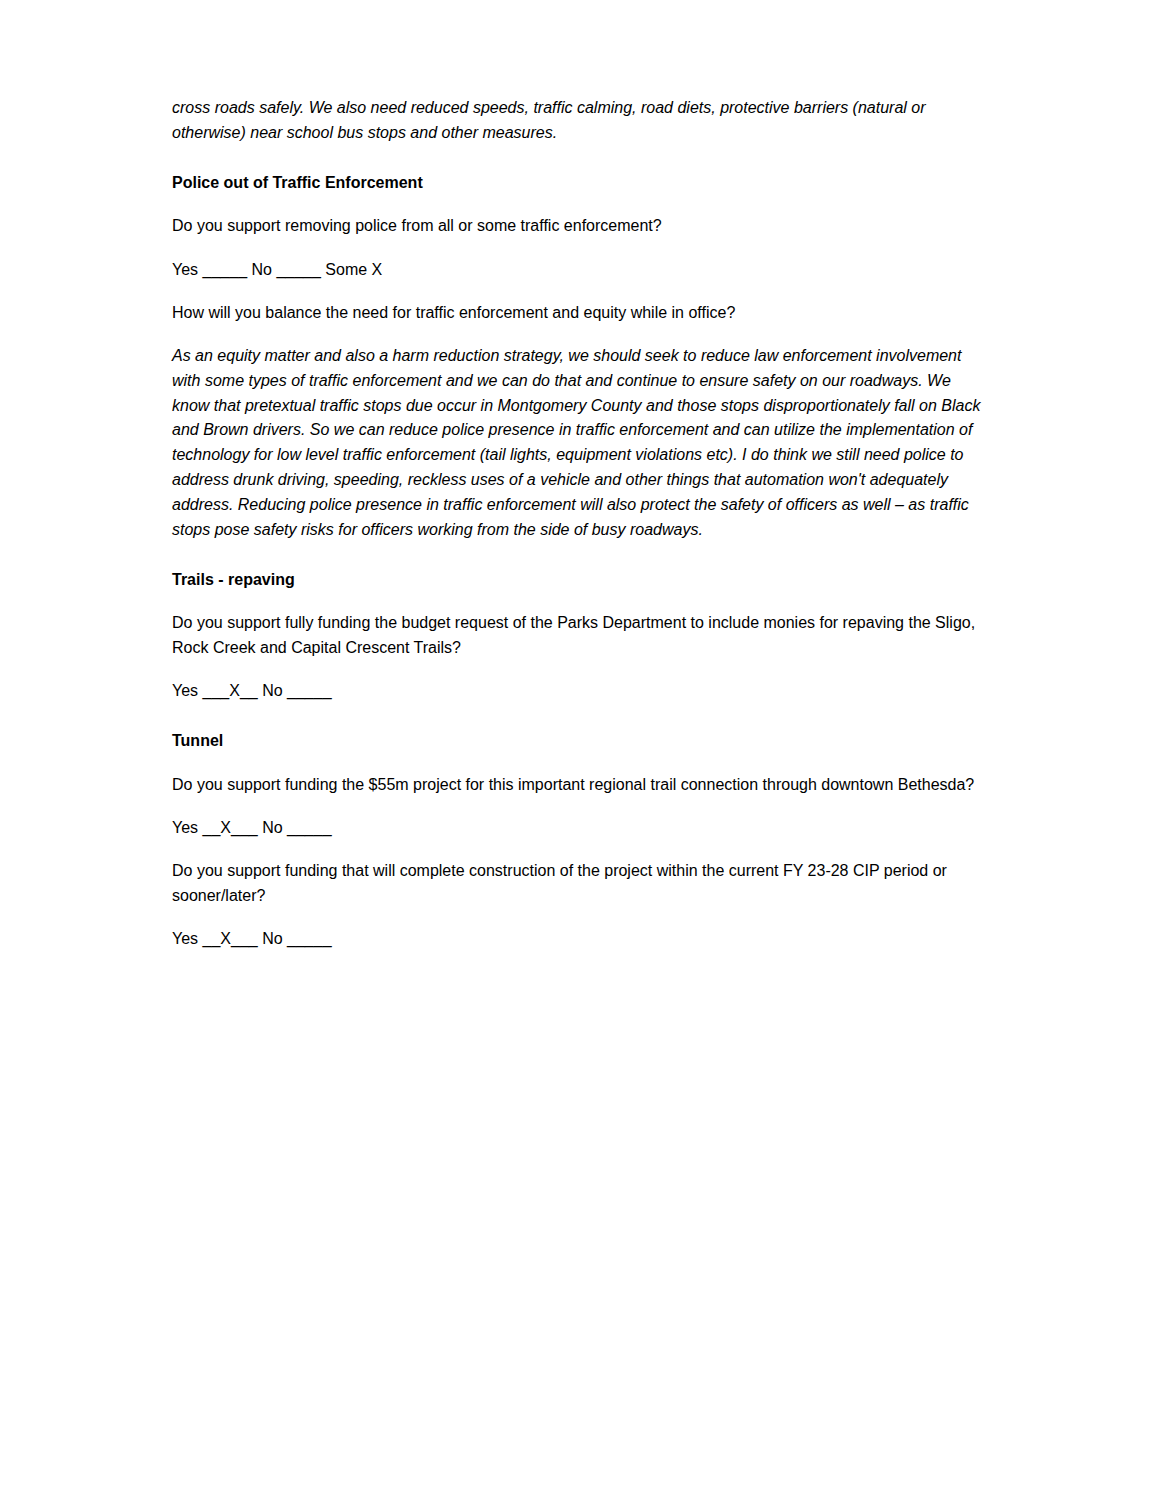cross roads safely. We also need reduced speeds, traffic calming, road diets, protective barriers (natural or otherwise) near school bus stops and other measures.
Police out of Traffic Enforcement
Do you support removing police from all or some traffic enforcement?
Yes _____ No _____ Some X
How will you balance the need for traffic enforcement and equity while in office?
As an equity matter and also a harm reduction strategy, we should seek to reduce law enforcement involvement with some types of traffic enforcement and we can do that and continue to ensure safety on our roadways. We know that pretextual traffic stops due occur in Montgomery County and those stops disproportionately fall on Black and Brown drivers. So we can reduce police presence in traffic enforcement and can utilize the implementation of technology for low level traffic enforcement (tail lights, equipment violations etc). I do think we still need police to address drunk driving, speeding, reckless uses of a vehicle and other things that automation won't adequately address. Reducing police presence in traffic enforcement will also protect the safety of officers as well – as traffic stops pose safety risks for officers working from the side of busy roadways.
Trails - repaving
Do you support fully funding the budget request of the Parks Department to include monies for repaving the Sligo, Rock Creek and Capital Crescent Trails?
Yes ___X__ No _____
Tunnel
Do you support funding the $55m project for this important regional trail connection through downtown Bethesda?
Yes __X___ No _____
Do you support funding that will complete construction of the project within the current FY 23-28 CIP period or sooner/later?
Yes __X___ No _____